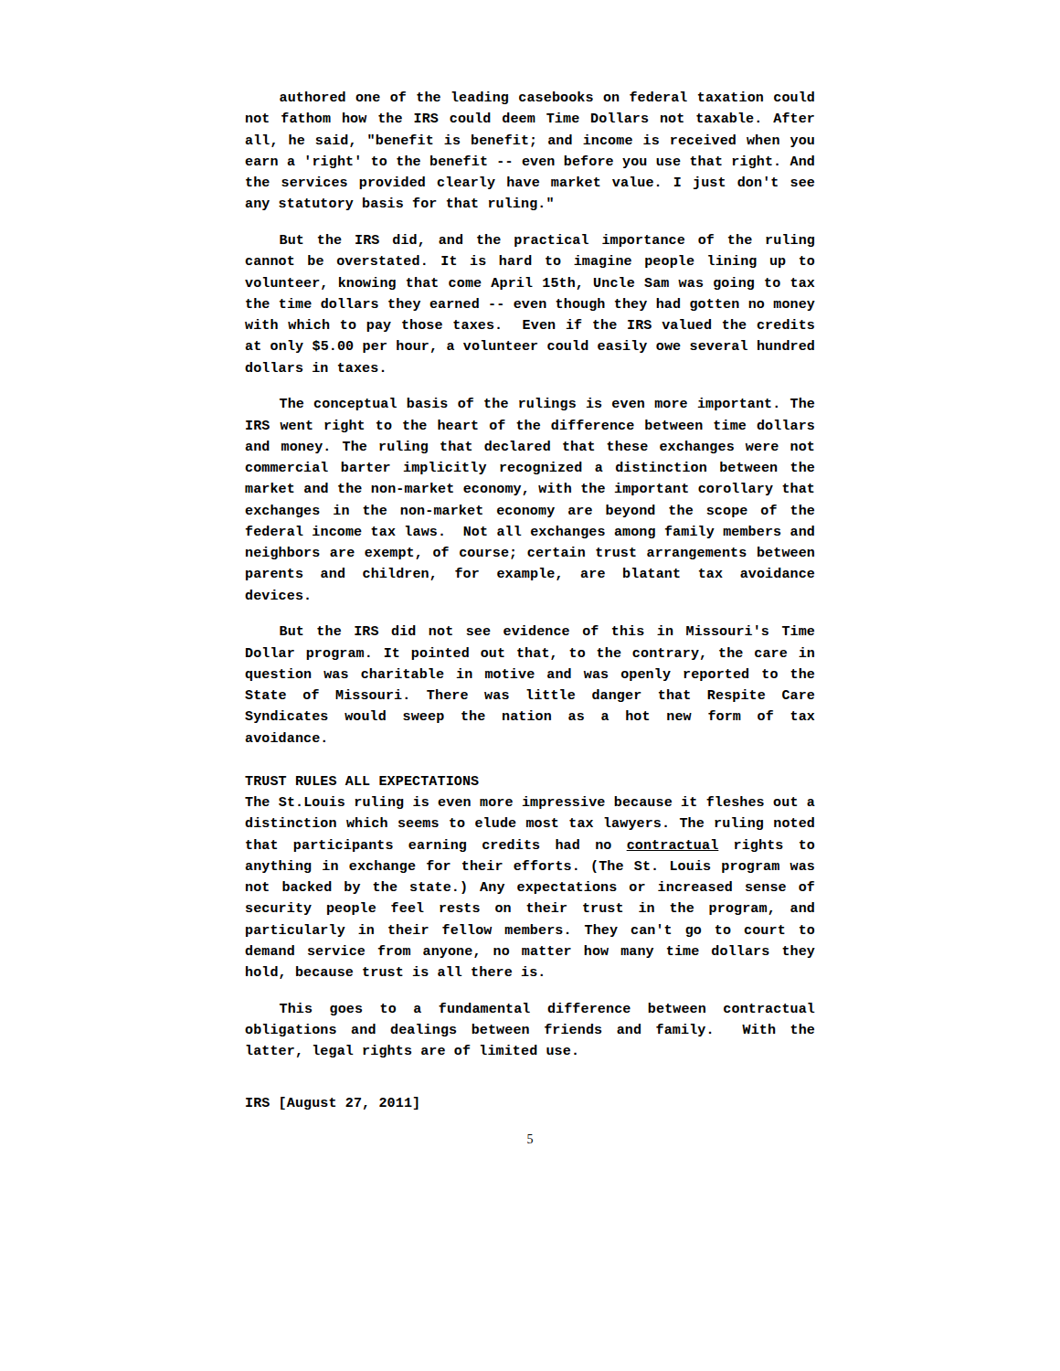authored one of the leading casebooks on federal taxation could not fathom how the IRS could deem Time Dollars not taxable. After all, he said, "benefit is benefit; and income is received when you earn a 'right' to the benefit -- even before you use that right. And the services provided clearly have market value. I just don't see any statutory basis for that ruling."
But the IRS did, and the practical importance of the ruling cannot be overstated. It is hard to imagine people lining up to volunteer, knowing that come April 15th, Uncle Sam was going to tax the time dollars they earned -- even though they had gotten no money with which to pay those taxes. Even if the IRS valued the credits at only $5.00 per hour, a volunteer could easily owe several hundred dollars in taxes.
The conceptual basis of the rulings is even more important. The IRS went right to the heart of the difference between time dollars and money. The ruling that declared that these exchanges were not commercial barter implicitly recognized a distinction between the market and the non-market economy, with the important corollary that exchanges in the non-market economy are beyond the scope of the federal income tax laws. Not all exchanges among family members and neighbors are exempt, of course; certain trust arrangements between parents and children, for example, are blatant tax avoidance devices.
But the IRS did not see evidence of this in Missouri's Time Dollar program. It pointed out that, to the contrary, the care in question was charitable in motive and was openly reported to the State of Missouri. There was little danger that Respite Care Syndicates would sweep the nation as a hot new form of tax avoidance.
TRUST RULES ALL EXPECTATIONS
The St.Louis ruling is even more impressive because it fleshes out a distinction which seems to elude most tax lawyers. The ruling noted that participants earning credits had no contractual rights to anything in exchange for their efforts. (The St. Louis program was not backed by the state.) Any expectations or increased sense of security people feel rests on their trust in the program, and particularly in their fellow members. They can't go to court to demand service from anyone, no matter how many time dollars they hold, because trust is all there is.
This goes to a fundamental difference between contractual obligations and dealings between friends and family. With the latter, legal rights are of limited use.
IRS [August 27, 2011]
5